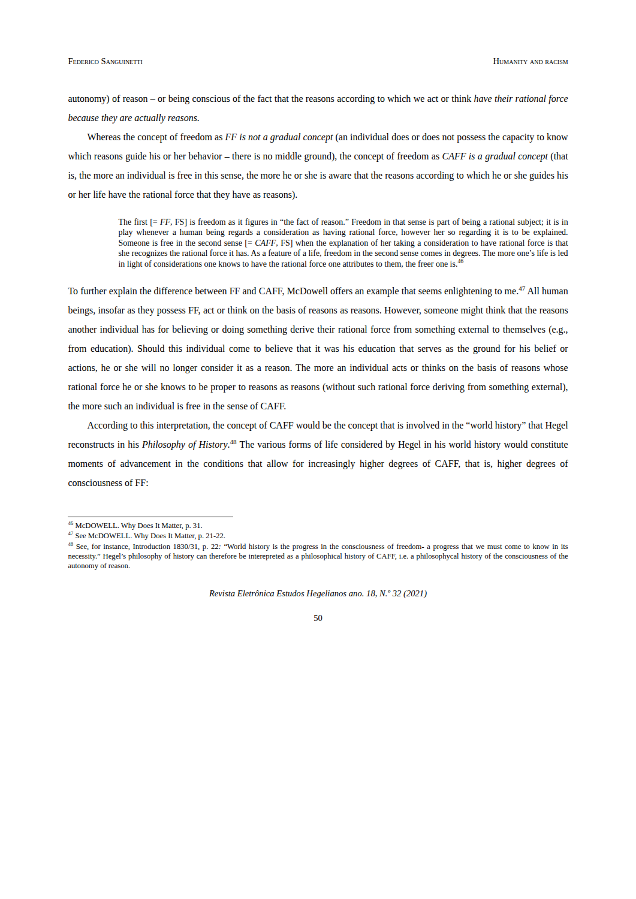Federico Sanguinetti Humanity and racism
autonomy) of reason – or being conscious of the fact that the reasons according to which we act or think have their rational force because they are actually reasons.
Whereas the concept of freedom as FF is not a gradual concept (an individual does or does not possess the capacity to know which reasons guide his or her behavior – there is no middle ground), the concept of freedom as CAFF is a gradual concept (that is, the more an individual is free in this sense, the more he or she is aware that the reasons according to which he or she guides his or her life have the rational force that they have as reasons).
The first [= FF, FS] is freedom as it figures in “the fact of reason.” Freedom in that sense is part of being a rational subject; it is in play whenever a human being regards a consideration as having rational force, however her so regarding it is to be explained. Someone is free in the second sense [= CAFF, FS] when the explanation of her taking a consideration to have rational force is that she recognizes the rational force it has. As a feature of a life, freedom in the second sense comes in degrees. The more one’s life is led in light of considerations one knows to have the rational force one attributes to them, the freer one is.46
To further explain the difference between FF and CAFF, McDowell offers an example that seems enlightening to me.47 All human beings, insofar as they possess FF, act or think on the basis of reasons as reasons. However, someone might think that the reasons another individual has for believing or doing something derive their rational force from something external to themselves (e.g., from education). Should this individual come to believe that it was his education that serves as the ground for his belief or actions, he or she will no longer consider it as a reason. The more an individual acts or thinks on the basis of reasons whose rational force he or she knows to be proper to reasons as reasons (without such rational force deriving from something external), the more such an individual is free in the sense of CAFF.
According to this interpretation, the concept of CAFF would be the concept that is involved in the “world history” that Hegel reconstructs in his Philosophy of History.48 The various forms of life considered by Hegel in his world history would constitute moments of advancement in the conditions that allow for increasingly higher degrees of CAFF, that is, higher degrees of consciousness of FF:
46 McDOWELL. Why Does It Matter, p. 31.
47 See McDOWELL. Why Does It Matter, p. 21-22.
48 See, for instance, Introduction 1830/31, p. 22: “World history is the progress in the consciousness of freedom- a progress that we must come to know in its necessity.” Hegel’s philosophy of history can therefore be interepreted as a philosophical history of CAFF, i.e. a philosophycal history of the consciousness of the autonomy of reason.
Revista Eletrônica Estudos Hegelianos ano. 18, N.º 32 (2021)
50